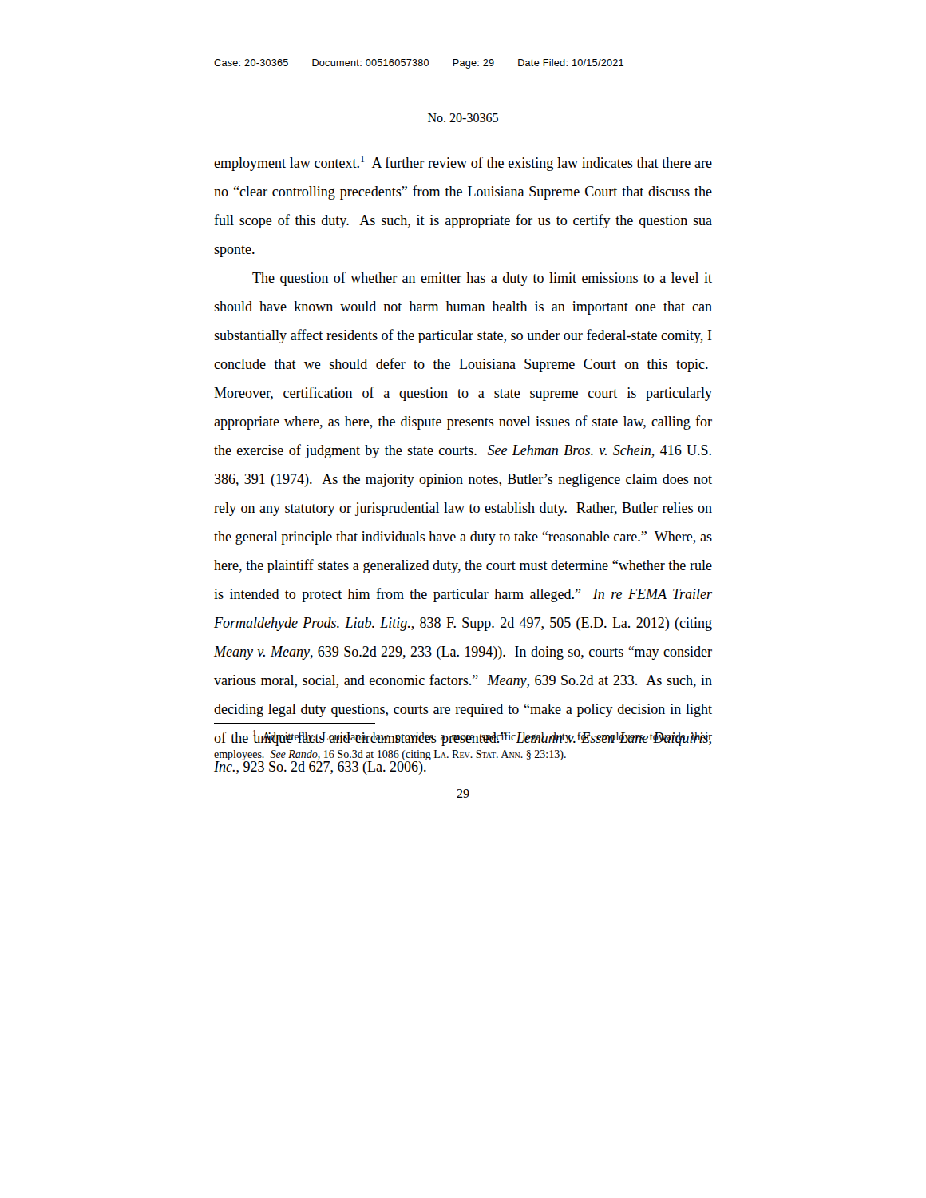Case: 20-30365 Document: 00516057380 Page: 29 Date Filed: 10/15/2021
No. 20-30365
employment law context.1 A further review of the existing law indicates that there are no “clear controlling precedents” from the Louisiana Supreme Court that discuss the full scope of this duty. As such, it is appropriate for us to certify the question sua sponte.
The question of whether an emitter has a duty to limit emissions to a level it should have known would not harm human health is an important one that can substantially affect residents of the particular state, so under our federal-state comity, I conclude that we should defer to the Louisiana Supreme Court on this topic. Moreover, certification of a question to a state supreme court is particularly appropriate where, as here, the dispute presents novel issues of state law, calling for the exercise of judgment by the state courts. See Lehman Bros. v. Schein, 416 U.S. 386, 391 (1974). As the majority opinion notes, Butler’s negligence claim does not rely on any statutory or jurisprudential law to establish duty. Rather, Butler relies on the general principle that individuals have a duty to take “reasonable care.” Where, as here, the plaintiff states a generalized duty, the court must determine “whether the rule is intended to protect him from the particular harm alleged.” In re FEMA Trailer Formaldehyde Prods. Liab. Litig., 838 F. Supp. 2d 497, 505 (E.D. La. 2012) (citing Meany v. Meany, 639 So.2d 229, 233 (La. 1994)). In doing so, courts “may consider various moral, social, and economic factors.” Meany, 639 So.2d at 233. As such, in deciding legal duty questions, courts are required to “make a policy decision in light of the unique facts and circumstances presented.” Lemann v. Essen Lane Daiquiris, Inc., 923 So. 2d 627, 633 (La. 2006).
1 Admittedly, Louisiana law provides a more specific legal duty for employers towards their employees. See Rando, 16 So.3d at 1086 (citing La. Rev. Stat. Ann. § 23:13).
29